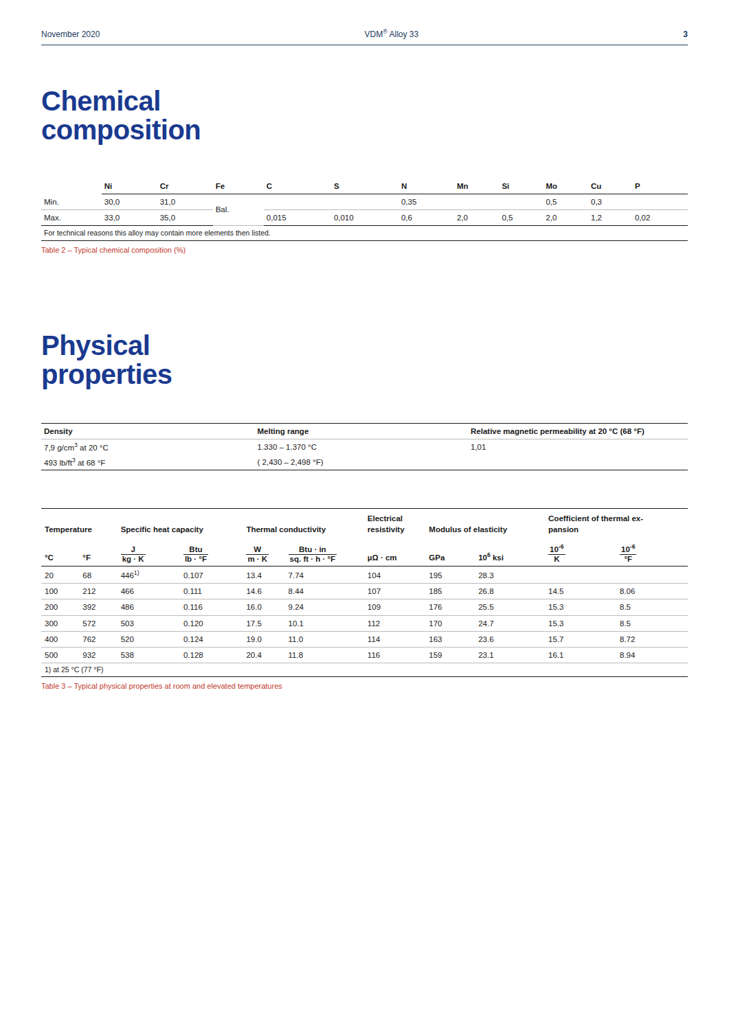November 2020 VDM® Alloy 33 3
Chemical
composition
Table 2 – Typical chemical composition (%)
| | Ni | Cr | Fe | C | S | N | Mn | Si | Mo | Cu | P |
| --- | --- | --- | --- | --- | --- | --- | --- | --- | --- | --- | --- |
| Min. | 30,0 | 31,0 | Bal. | | | 0,35 | | | 0,5 | 0,3 | |
| Max. | 33,0 | 35,0 | 0,015 | 0,010 | 0,6 | 2,0 | 0,5 | 2,0 | 1,2 | 0,02 |
| For technical reasons this alloy may contain more elements then listed. |
Physical
properties
| Density | Melting range | Relative magnetic permeability at 20 °C (68 °F) |
| --- | --- | --- |
| 7,9 g/cm 3 at 20 °C | 1.330 – 1.370 °C | 1,01 |
| 493 lb/ft 3 at 68 °F | ( 2,430 – 2,498 °F) | |
Table 3 – Typical physical properties at room and elevated temperatures
| Temperature | Specific heat capacity | Thermal conductivity | Electrical resistivity | Modulus of elasticity | Coefficient of thermal ex- pansion |
| --- | --- | --- | --- | --- | --- |
| °C | °F | J kg · K | Btu lb · °F | W m · K | Btu · in sq. ft · h · °F | µΩ · cm | GPa | 10 6 ksi | 10 -6 K | 10 -6 °F |
| 20 | 68 | 446 1) | 0.107 | 13.4 | 7.74 | 104 | 195 | 28.3 | | |
| 100 | 212 | 466 | 0.111 | 14.6 | 8.44 | 107 | 185 | 26.8 | 14.5 | 8.06 |
| 200 | 392 | 486 | 0.116 | 16.0 | 9.24 | 109 | 176 | 25.5 | 15.3 | 8.5 |
| 300 | 572 | 503 | 0.120 | 17.5 | 10.1 | 112 | 170 | 24.7 | 15.3 | 8.5 |
| 400 | 762 | 520 | 0.124 | 19.0 | 11.0 | 114 | 163 | 23.6 | 15.7 | 8.72 |
| 500 | 932 | 538 | 0.128 | 20.4 | 11.8 | 116 | 159 | 23.1 | 16.1 | 8.94 |
| 1) at 25 °C (77 °F) |